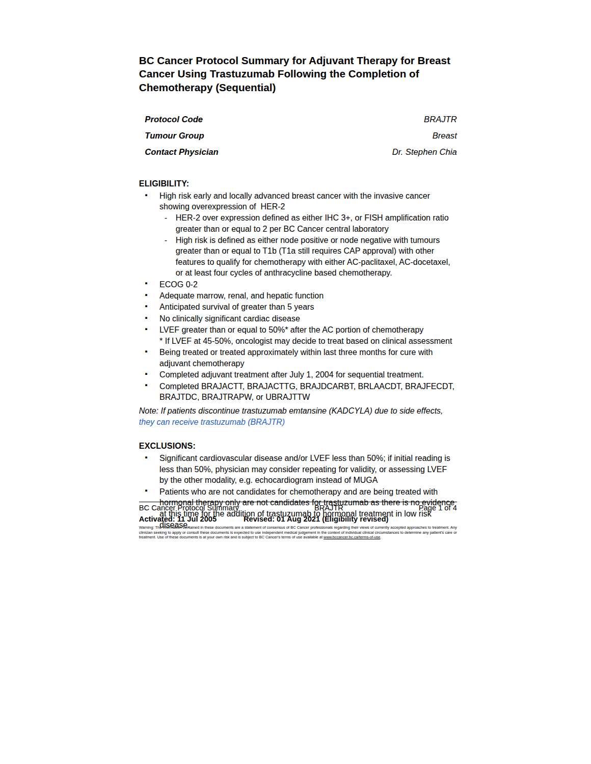BC Cancer Protocol Summary for Adjuvant Therapy for Breast Cancer Using Trastuzumab Following the Completion of Chemotherapy (Sequential)
| Protocol Code | BRAJTR |
| Tumour Group | Breast |
| Contact Physician | Dr. Stephen Chia |
ELIGIBILITY:
High risk early and locally advanced breast cancer with the invasive cancer showing overexpression of HER-2
HER-2 over expression defined as either IHC 3+, or FISH amplification ratio greater than or equal to 2 per BC Cancer central laboratory
High risk is defined as either node positive or node negative with tumours greater than or equal to T1b (T1a still requires CAP approval) with other features to qualify for chemotherapy with either AC-paclitaxel, AC-docetaxel, or at least four cycles of anthracycline based chemotherapy.
ECOG 0-2
Adequate marrow, renal, and hepatic function
Anticipated survival of greater than 5 years
No clinically significant cardiac disease
LVEF greater than or equal to 50%* after the AC portion of chemotherapy
* If LVEF at 45-50%, oncologist may decide to treat based on clinical assessment
Being treated or treated approximately within last three months for cure with adjuvant chemotherapy
Completed adjuvant treatment after July 1, 2004 for sequential treatment.
Completed BRAJACTT, BRAJACTTG, BRAJDCARBT, BRLAACDT, BRAJFECDT, BRAJTDC, BRAJTRAPW, or UBRAJTTW
Note: If patients discontinue trastuzumab emtansine (KADCYLA) due to side effects, they can receive trastuzumab (BRAJTR)
EXCLUSIONS:
Significant cardiovascular disease and/or LVEF less than 50%; if initial reading is less than 50%, physician may consider repeating for validity, or assessing LVEF by the other modality, e.g. echocardiogram instead of MUGA
Patients who are not candidates for chemotherapy and are being treated with hormonal therapy only are not candidates for trastuzumab as there is no evidence at this time for the addition of trastuzumab to hormonal treatment in low risk disease.
BC Cancer Protocol Summary BRAJTR Page 1 of 4
Activated: 11 Jul 2005 Revised: 01 Aug 2021 (Eligibility revised)
Warning: The information contained in these documents are a statement of consensus of BC Cancer professionals regarding their views of currently accepted approaches to treatment. Any clinician seeking to apply or consult these documents is expected to use independent medical judgement in the context of individual clinical circumstances to determine any patient's care or treatment. Use of these documents is at your own risk and is subject to BC Cancer's terms of use available at www.bccancer.bc.ca/terms-of-use.